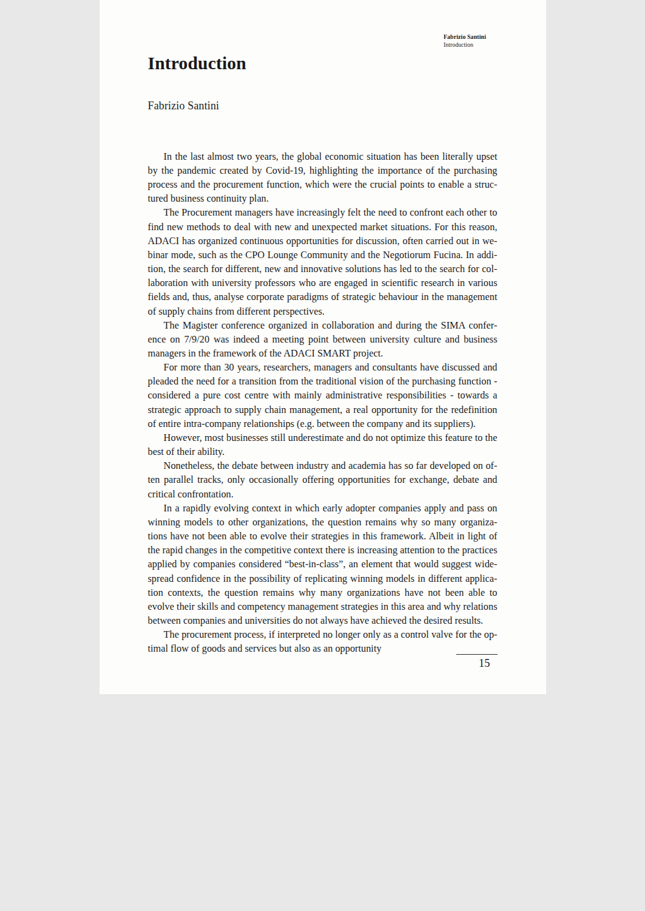Fabrizio Santini
Introduction
Introduction
Fabrizio Santini
In the last almost two years, the global economic situation has been literally upset by the pandemic created by Covid-19, highlighting the importance of the purchasing process and the procurement function, which were the crucial points to enable a structured business continuity plan.
The Procurement managers have increasingly felt the need to confront each other to find new methods to deal with new and unexpected market situations. For this reason, ADACI has organized continuous opportunities for discussion, often carried out in webinar mode, such as the CPO Lounge Community and the Negotiorum Fucina. In addition, the search for different, new and innovative solutions has led to the search for collaboration with university professors who are engaged in scientific research in various fields and, thus, analyse corporate paradigms of strategic behaviour in the management of supply chains from different perspectives.
The Magister conference organized in collaboration and during the SIMA conference on 7/9/20 was indeed a meeting point between university culture and business managers in the framework of the ADACI SMART project.
For more than 30 years, researchers, managers and consultants have discussed and pleaded the need for a transition from the traditional vision of the purchasing function - considered a pure cost centre with mainly administrative responsibilities - towards a strategic approach to supply chain management, a real opportunity for the redefinition of entire intra-company relationships (e.g. between the company and its suppliers).
However, most businesses still underestimate and do not optimize this feature to the best of their ability.
Nonetheless, the debate between industry and academia has so far developed on often parallel tracks, only occasionally offering opportunities for exchange, debate and critical confrontation.
In a rapidly evolving context in which early adopter companies apply and pass on winning models to other organizations, the question remains why so many organizations have not been able to evolve their strategies in this framework. Albeit in light of the rapid changes in the competitive context there is increasing attention to the practices applied by companies considered “best-in-class”, an element that would suggest widespread confidence in the possibility of replicating winning models in different application contexts, the question remains why many organizations have not been able to evolve their skills and competency management strategies in this area and why relations between companies and universities do not always have achieved the desired results.
The procurement process, if interpreted no longer only as a control valve for the optimal flow of goods and services but also as an opportunity
15